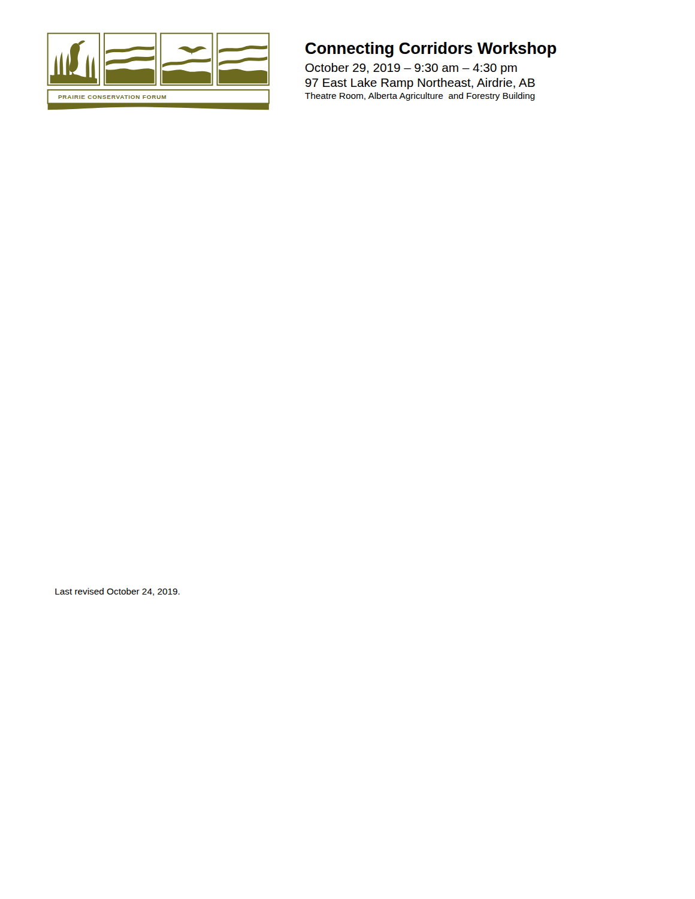PRAIRIE CONSERVATION FORUM
Connecting Corridors Workshop
October 29, 2019 – 9:30 am – 4:30 pm
97 East Lake Ramp Northeast, Airdrie, AB
Theatre Room, Alberta Agriculture and Forestry Building
Last revised October 24, 2019.